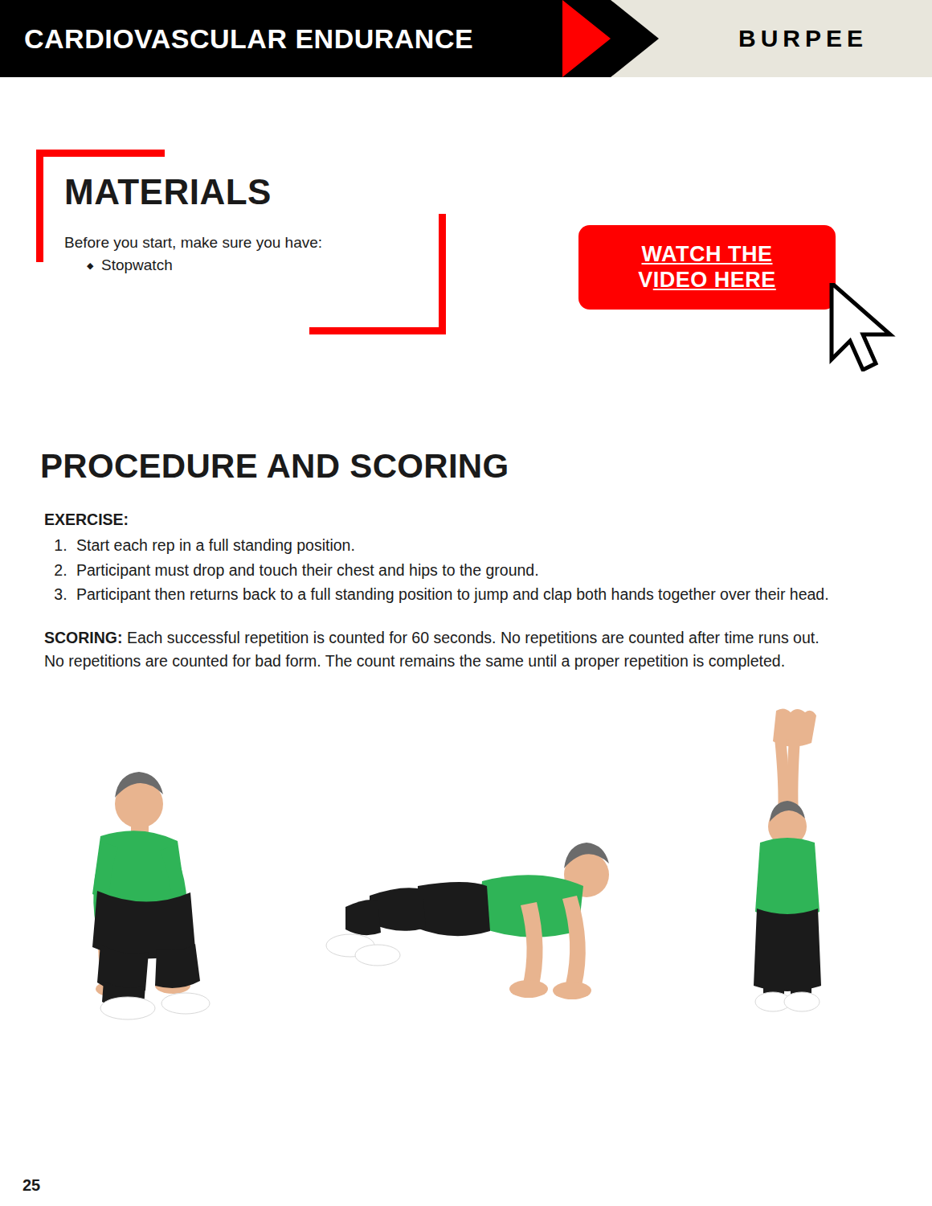CARDIOVASCULAR ENDURANCE
BURPEE
MATERIALS
Before you start, make sure you have:
Stopwatch
WATCH THE
VIDEO HERE
PROCEDURE AND SCORING
EXERCISE:
Start each rep in a full standing position.
Participant must drop and touch their chest and hips to the ground.
Participant then returns back to a full standing position to jump and clap both hands together over their head.
SCORING: Each successful repetition is counted for 60 seconds. No repetitions are counted after time runs out. No repetitions are counted for bad form. The count remains the same until a proper repetition is completed.
25